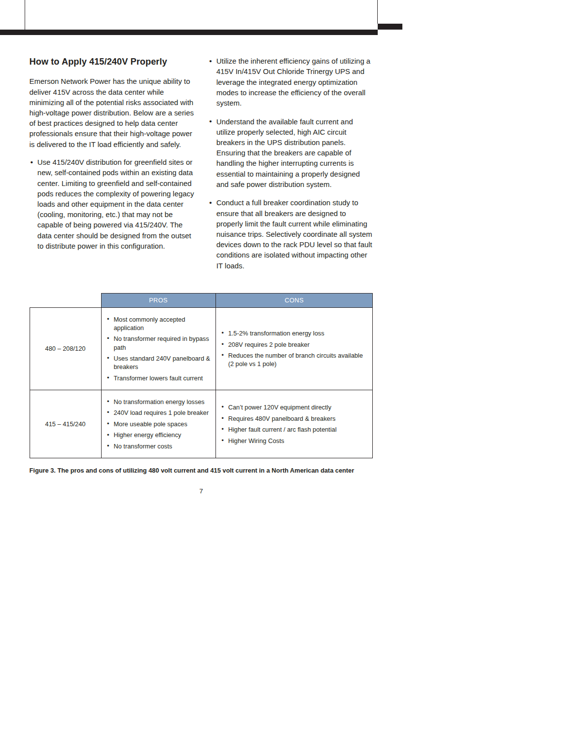How to Apply 415/240V Properly
Emerson Network Power has the unique ability to deliver 415V across the data center while minimizing all of the potential risks associated with high-voltage power distribution. Below are a series of best practices designed to help data center professionals ensure that their high-voltage power is delivered to the IT load efficiently and safely.
Use 415/240V distribution for greenfield sites or new, self-contained pods within an existing data center. Limiting to greenfield and self-contained pods reduces the complexity of powering legacy loads and other equipment in the data center (cooling, monitoring, etc.) that may not be capable of being powered via 415/240V. The data center should be designed from the outset to distribute power in this configuration.
Utilize the inherent efficiency gains of utilizing a 415V In/415V Out Chloride Trinergy UPS and leverage the integrated energy optimization modes to increase the efficiency of the overall system.
Understand the available fault current and utilize properly selected, high AIC circuit breakers in the UPS distribution panels. Ensuring that the breakers are capable of handling the higher interrupting currents is essential to maintaining a properly designed and safe power distribution system.
Conduct a full breaker coordination study to ensure that all breakers are designed to properly limit the fault current while eliminating nuisance trips. Selectively coordinate all system devices down to the rack PDU level so that fault conditions are isolated without impacting other IT loads.
| | PROS | CONS |
| --- | --- | --- |
| 480 – 208/120 | Most commonly accepted application No transformer required in bypass path Uses standard 240V panelboard & breakers Transformer lowers fault current | 1.5-2% transformation energy loss 208V requires 2 pole breaker Reduces the number of branch circuits available (2 pole vs 1 pole) |
| 415 – 415/240 | No transformation energy losses 240V load requires 1 pole breaker More useable pole spaces Higher energy efficiency No transformer costs | Can’t power 120V equipment directly Requires 480V panelboard & breakers Higher fault current / arc flash potential Higher Wiring Costs |
Figure 3. The pros and cons of utilizing 480 volt current and 415 volt current in a North American data center
7